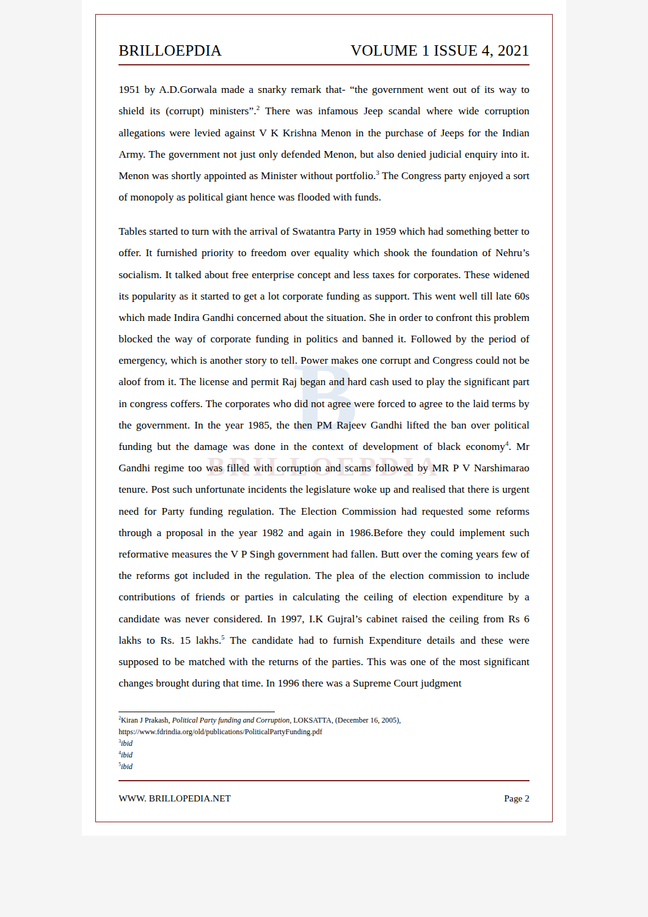BRILLOEPDIA VOLUME 1 ISSUE 4, 2021
B
BRILLOEPDIA
1951 by A.D.Gorwala made a snarky remark that- “the government went out of its way to shield its (corrupt) ministers”.2 There was infamous Jeep scandal where wide corruption allegations were levied against V K Krishna Menon in the purchase of Jeeps for the Indian Army. The government not just only defended Menon, but also denied judicial enquiry into it. Menon was shortly appointed as Minister without portfolio.3 The Congress party enjoyed a sort of monopoly as political giant hence was flooded with funds.
Tables started to turn with the arrival of Swatantra Party in 1959 which had something better to offer. It furnished priority to freedom over equality which shook the foundation of Nehru’s socialism. It talked about free enterprise concept and less taxes for corporates. These widened its popularity as it started to get a lot corporate funding as support. This went well till late 60s which made Indira Gandhi concerned about the situation. She in order to confront this problem blocked the way of corporate funding in politics and banned it. Followed by the period of emergency, which is another story to tell. Power makes one corrupt and Congress could not be aloof from it. The license and permit Raj began and hard cash used to play the significant part in congress coffers. The corporates who did not agree were forced to agree to the laid terms by the government. In the year 1985, the then PM Rajeev Gandhi lifted the ban over political funding but the damage was done in the context of development of black economy4. Mr Gandhi regime too was filled with corruption and scams followed by MR P V Narshimarao tenure. Post such unfortunate incidents the legislature woke up and realised that there is urgent need for Party funding regulation. The Election Commission had requested some reforms through a proposal in the year 1982 and again in 1986.Before they could implement such reformative measures the V P Singh government had fallen. Butt over the coming years few of the reforms got included in the regulation. The plea of the election commission to include contributions of friends or parties in calculating the ceiling of election expenditure by a candidate was never considered. In 1997, I.K Gujral’s cabinet raised the ceiling from Rs 6 lakhs to Rs. 15 lakhs.5 The candidate had to furnish Expenditure details and these were supposed to be matched with the returns of the parties. This was one of the most significant changes brought during that time. In 1996 there was a Supreme Court judgment
2Kiran J Prakash, Political Party funding and Corruption, LOKSATTA, (December 16, 2005),
https://www.fdrindia.org/old/publications/PoliticalPartyFunding.pdf
3ibid
4ibid
5ibid
WWW. BRILLOPEDIA.NET Page 2